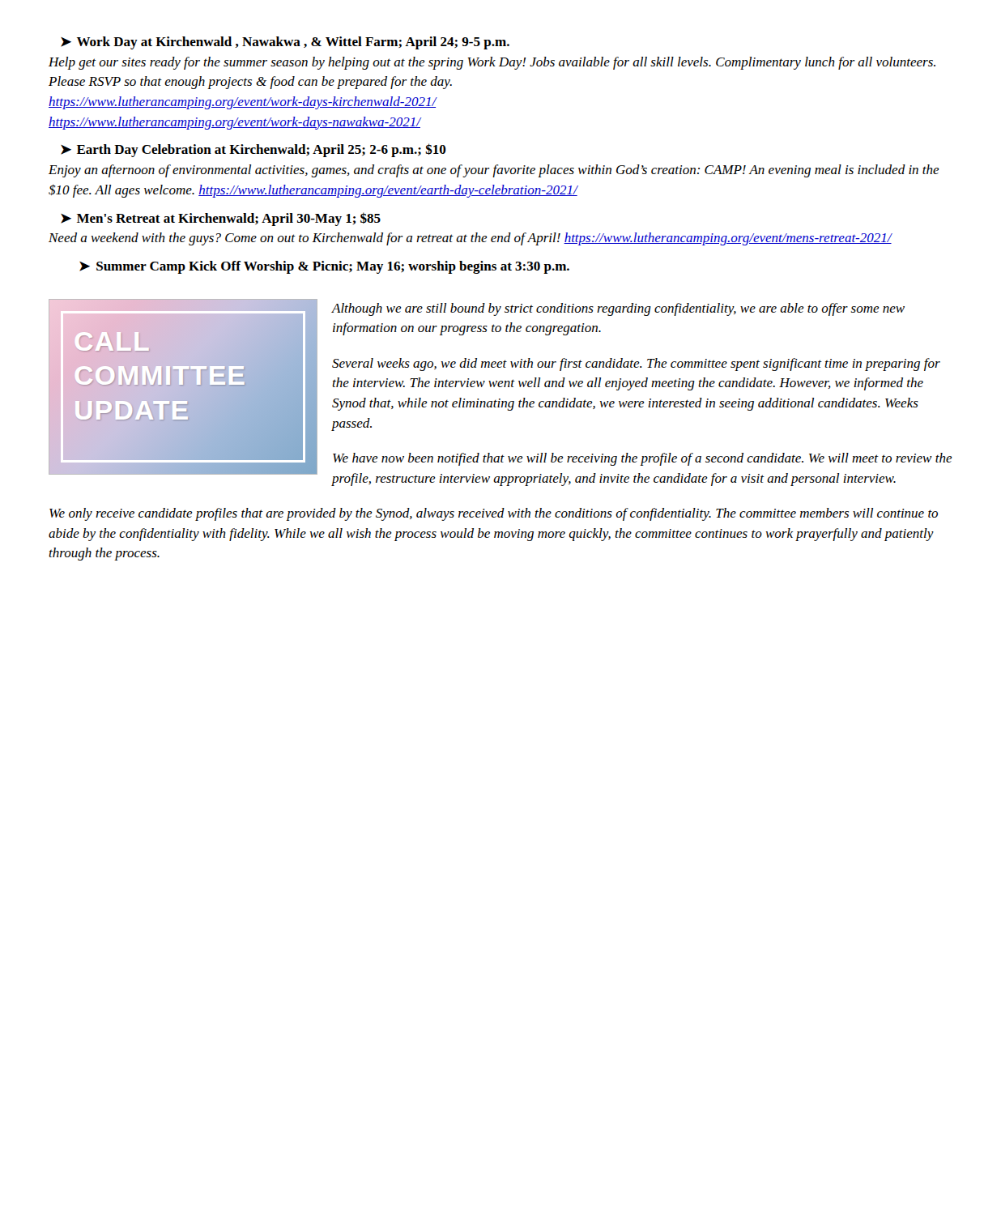➤Work Day at Kirchenwald , Nawakwa , & Wittel Farm; April 24; 9-5 p.m. Help get our sites ready for the summer season by helping out at the spring Work Day! Jobs available for all skill levels. Complimentary lunch for all volunteers. Please RSVP so that enough projects & food can be prepared for the day.
https://www.lutherancamping.org/event/work-days-kirchenwald-2021/
https://www.lutherancamping.org/event/work-days-nawakwa-2021/
➤Earth Day Celebration at Kirchenwald; April 25; 2-6 p.m.; $10 Enjoy an afternoon of environmental activities, games, and crafts at one of your favorite places within God’s creation: CAMP! An evening meal is included in the $10 fee. All ages welcome. https://www.lutherancamping.org/event/earth-day-celebration-2021/
➤Men's Retreat at Kirchenwald; April 30-May 1; $85 Need a weekend with the guys? Come on out to Kirchenwald for a retreat at the end of April! https://www.lutherancamping.org/event/mens-retreat-2021/
➤Summer Camp Kick Off Worship & Picnic; May 16; worship begins at 3:30 p.m.
CALL
COMMITTEE
UPDATE
Although we are still bound by strict conditions regarding confidentiality, we are able to offer some new information on our progress to the congregation.
Several weeks ago, we did meet with our first candidate. The committee spent significant time in preparing for the interview. The interview went well and we all enjoyed meeting the candidate. However, we informed the Synod that, while not eliminating the candidate, we were interested in seeing additional candidates. Weeks passed.
We have now been notified that we will be receiving the profile of a second candidate. We will meet to review the profile, restructure interview appropriately, and invite the candidate for a visit and personal interview.
We only receive candidate profiles that are provided by the Synod, always received with the conditions of confidentiality. The committee members will continue to abide by the confidentiality with fidelity. While we all wish the process would be moving more quickly, the committee continues to work prayerfully and patiently through the process.